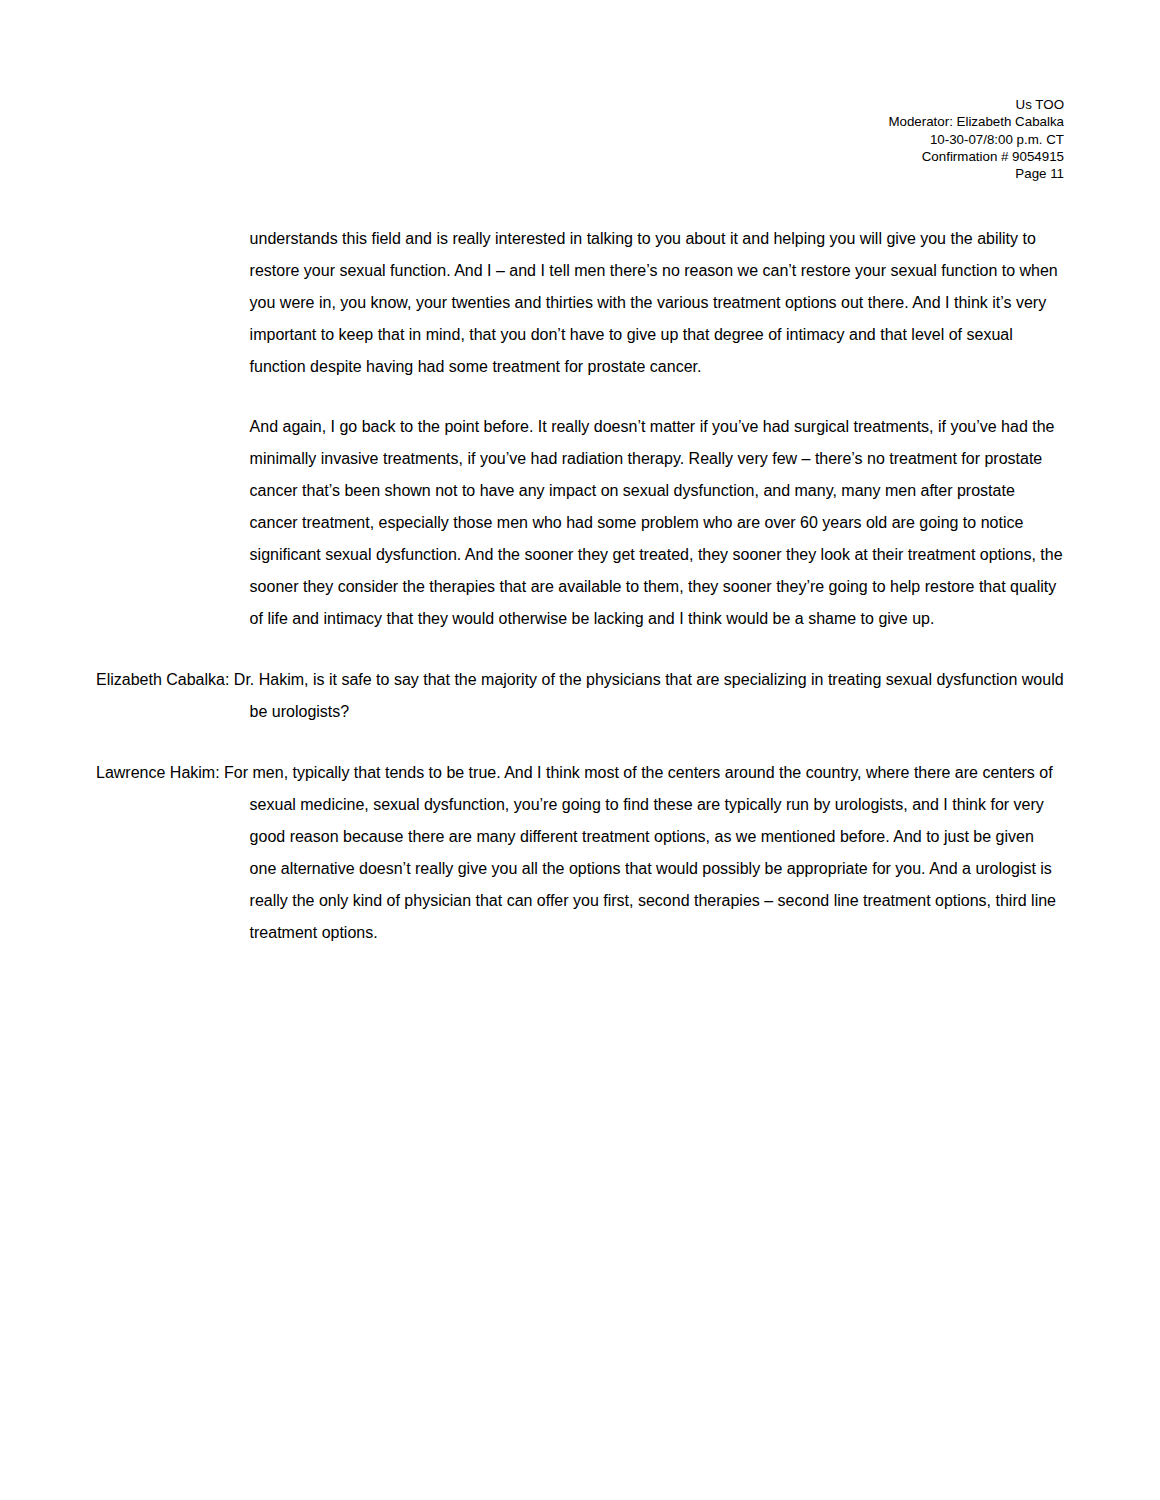Us TOO
Moderator: Elizabeth Cabalka
10-30-07/8:00 p.m. CT
Confirmation # 9054915
Page 11
understands this field and is really interested in talking to you about it and helping you will give you the ability to restore your sexual function. And I – and I tell men there’s no reason we can’t restore your sexual function to when you were in, you know, your twenties and thirties with the various treatment options out there. And I think it’s very important to keep that in mind, that you don’t have to give up that degree of intimacy and that level of sexual function despite having had some treatment for prostate cancer.
And again, I go back to the point before. It really doesn’t matter if you’ve had surgical treatments, if you’ve had the minimally invasive treatments, if you’ve had radiation therapy. Really very few – there’s no treatment for prostate cancer that’s been shown not to have any impact on sexual dysfunction, and many, many men after prostate cancer treatment, especially those men who had some problem who are over 60 years old are going to notice significant sexual dysfunction. And the sooner they get treated, they sooner they look at their treatment options, the sooner they consider the therapies that are available to them, they sooner they’re going to help restore that quality of life and intimacy that they would otherwise be lacking and I think would be a shame to give up.
Elizabeth Cabalka: Dr. Hakim, is it safe to say that the majority of the physicians that are specializing in treating sexual dysfunction would be urologists?
Lawrence Hakim: For men, typically that tends to be true. And I think most of the centers around the country, where there are centers of sexual medicine, sexual dysfunction, you’re going to find these are typically run by urologists, and I think for very good reason because there are many different treatment options, as we mentioned before. And to just be given one alternative doesn’t really give you all the options that would possibly be appropriate for you. And a urologist is really the only kind of physician that can offer you first, second therapies – second line treatment options, third line treatment options.